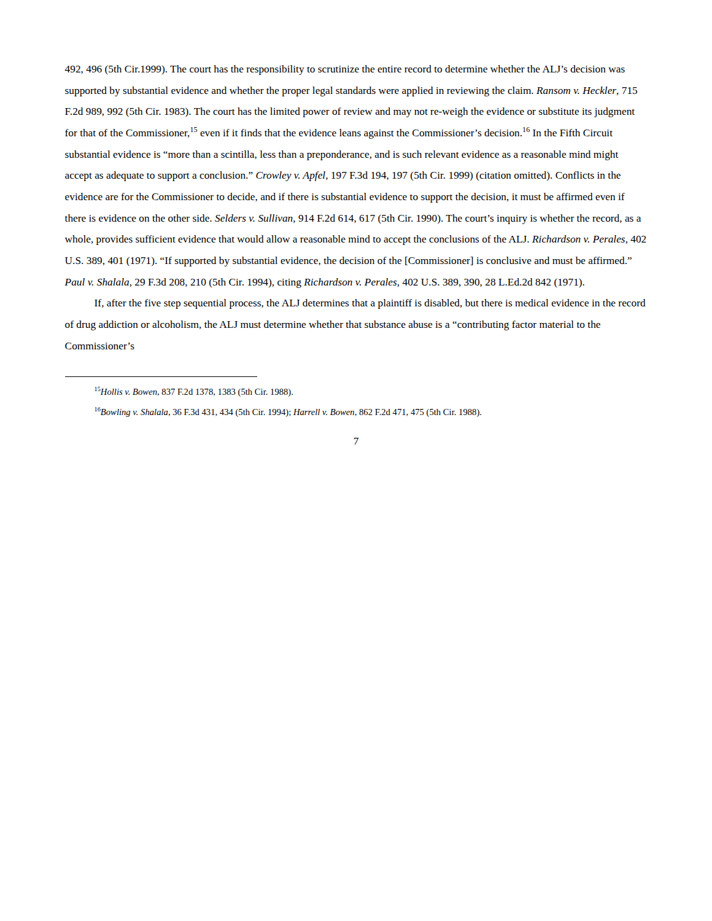492, 496 (5th Cir.1999). The court has the responsibility to scrutinize the entire record to determine whether the ALJ’s decision was supported by substantial evidence and whether the proper legal standards were applied in reviewing the claim. Ransom v. Heckler, 715 F.2d 989, 992 (5th Cir. 1983). The court has the limited power of review and may not re-weigh the evidence or substitute its judgment for that of the Commissioner,15 even if it finds that the evidence leans against the Commissioner’s decision.16 In the Fifth Circuit substantial evidence is “more than a scintilla, less than a preponderance, and is such relevant evidence as a reasonable mind might accept as adequate to support a conclusion.” Crowley v. Apfel, 197 F.3d 194, 197 (5th Cir. 1999) (citation omitted). Conflicts in the evidence are for the Commissioner to decide, and if there is substantial evidence to support the decision, it must be affirmed even if there is evidence on the other side. Selders v. Sullivan, 914 F.2d 614, 617 (5th Cir. 1990). The court’s inquiry is whether the record, as a whole, provides sufficient evidence that would allow a reasonable mind to accept the conclusions of the ALJ. Richardson v. Perales, 402 U.S. 389, 401 (1971). “If supported by substantial evidence, the decision of the [Commissioner] is conclusive and must be affirmed.” Paul v. Shalala, 29 F.3d 208, 210 (5th Cir. 1994), citing Richardson v. Perales, 402 U.S. 389, 390, 28 L.Ed.2d 842 (1971).
If, after the five step sequential process, the ALJ determines that a plaintiff is disabled, but there is medical evidence in the record of drug addiction or alcoholism, the ALJ must determine whether that substance abuse is a “contributing factor material to the Commissioner’s
15Hollis v. Bowen, 837 F.2d 1378, 1383 (5th Cir. 1988).
16Bowling v. Shalala, 36 F.3d 431, 434 (5th Cir. 1994); Harrell v. Bowen, 862 F.2d 471, 475 (5th Cir. 1988).
7